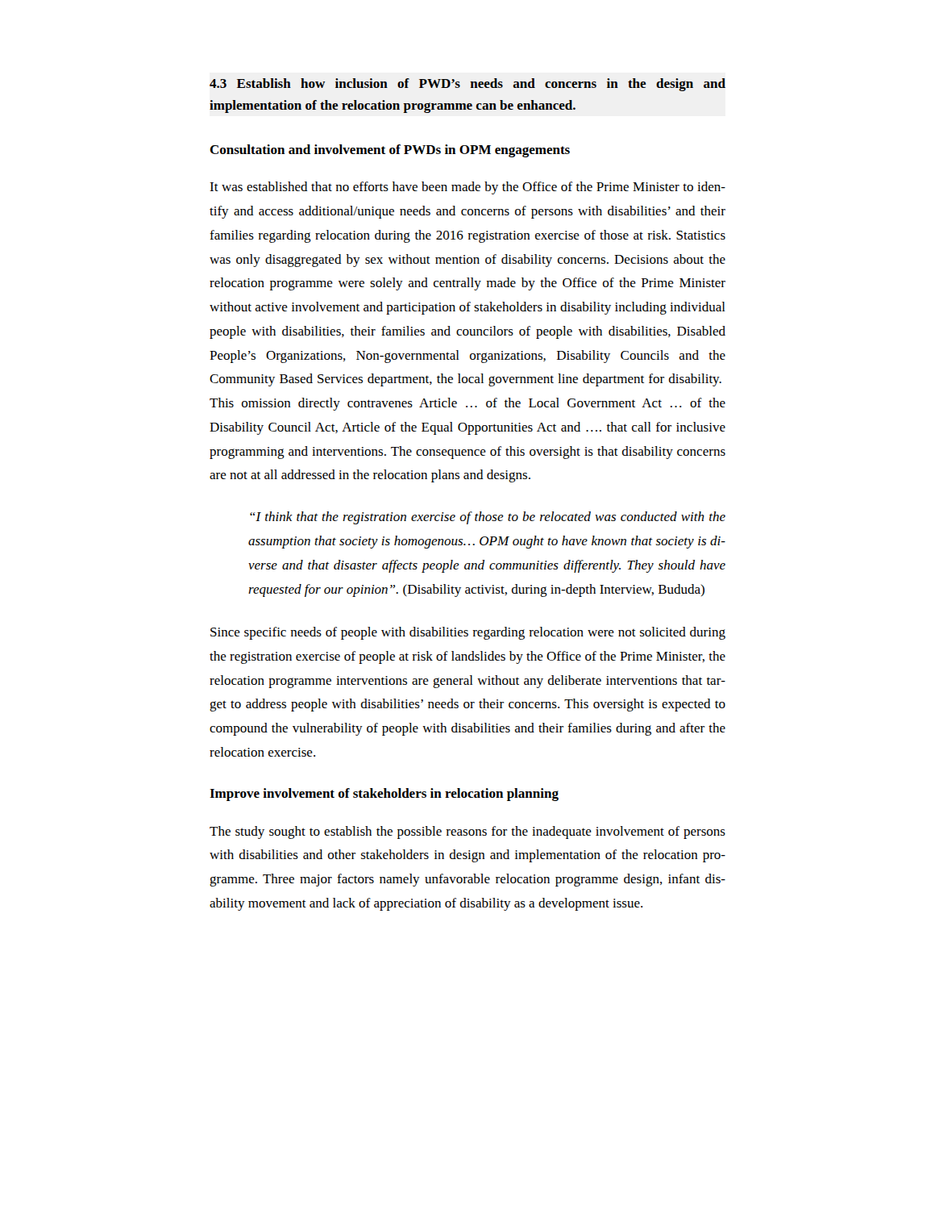4.3 Establish how inclusion of PWD’s needs and concerns in the design and implementation of the relocation programme can be enhanced.
Consultation and involvement of PWDs in OPM engagements
It was established that no efforts have been made by the Office of the Prime Minister to identify and access additional/unique needs and concerns of persons with disabilities’ and their families regarding relocation during the 2016 registration exercise of those at risk. Statistics was only disaggregated by sex without mention of disability concerns. Decisions about the relocation programme were solely and centrally made by the Office of the Prime Minister without active involvement and participation of stakeholders in disability including individual people with disabilities, their families and councilors of people with disabilities, Disabled People’s Organizations, Non-governmental organizations, Disability Councils and the Community Based Services department, the local government line department for disability. This omission directly contravenes Article … of the Local Government Act … of the Disability Council Act, Article of the Equal Opportunities Act and …. that call for inclusive programming and interventions. The consequence of this oversight is that disability concerns are not at all addressed in the relocation plans and designs.
“I think that the registration exercise of those to be relocated was conducted with the assumption that society is homogenous… OPM ought to have known that society is diverse and that disaster affects people and communities differently. They should have requested for our opinion”. (Disability activist, during in-depth Interview, Bududa)
Since specific needs of people with disabilities regarding relocation were not solicited during the registration exercise of people at risk of landslides by the Office of the Prime Minister, the relocation programme interventions are general without any deliberate interventions that target to address people with disabilities’ needs or their concerns. This oversight is expected to compound the vulnerability of people with disabilities and their families during and after the relocation exercise.
Improve involvement of stakeholders in relocation planning
The study sought to establish the possible reasons for the inadequate involvement of persons with disabilities and other stakeholders in design and implementation of the relocation programme. Three major factors namely unfavorable relocation programme design, infant disability movement and lack of appreciation of disability as a development issue.